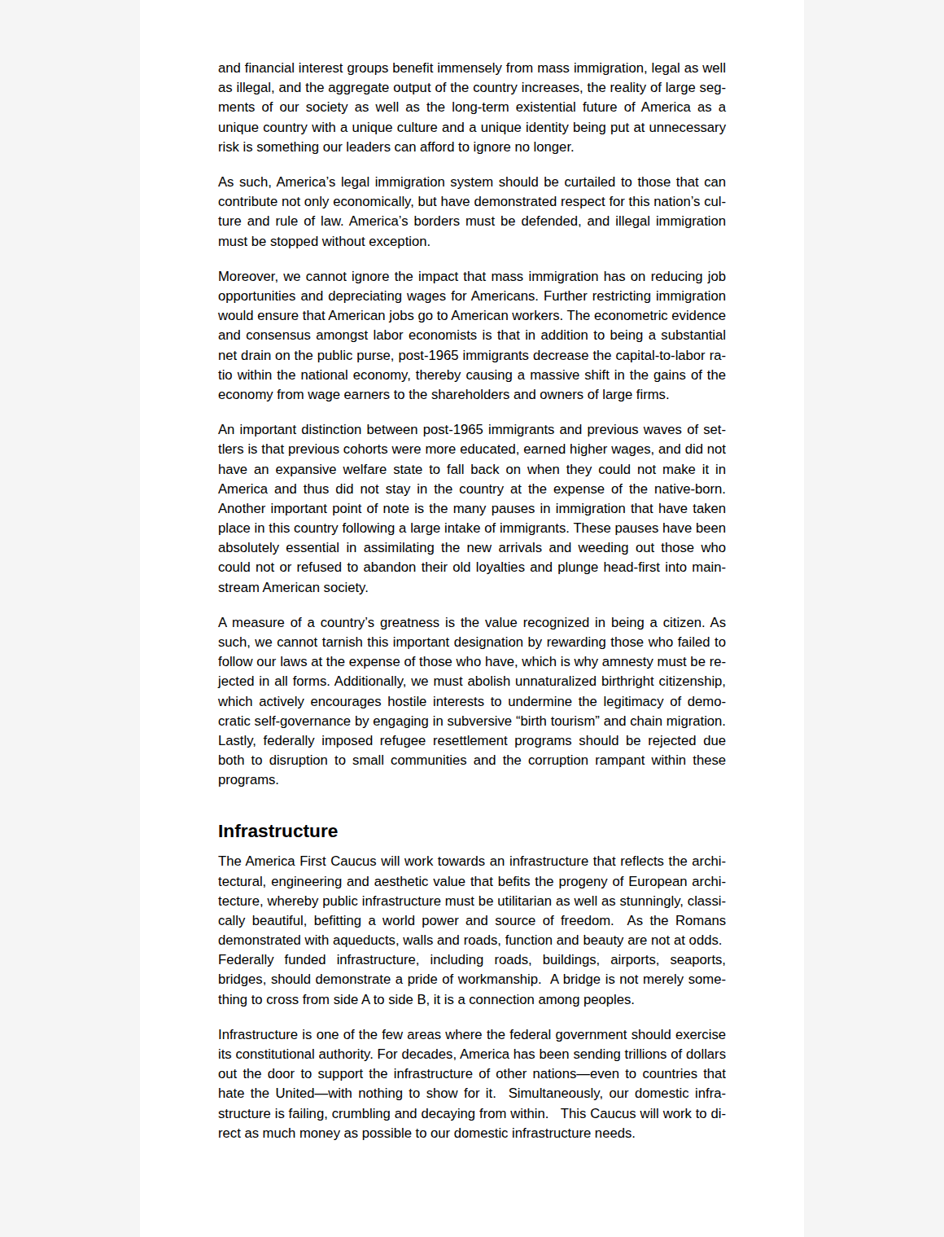and financial interest groups benefit immensely from mass immigration, legal as well as illegal, and the aggregate output of the country increases, the reality of large segments of our society as well as the long-term existential future of America as a unique country with a unique culture and a unique identity being put at unnecessary risk is something our leaders can afford to ignore no longer.
As such, America’s legal immigration system should be curtailed to those that can contribute not only economically, but have demonstrated respect for this nation’s culture and rule of law. America’s borders must be defended, and illegal immigration must be stopped without exception.
Moreover, we cannot ignore the impact that mass immigration has on reducing job opportunities and depreciating wages for Americans. Further restricting immigration would ensure that American jobs go to American workers. The econometric evidence and consensus amongst labor economists is that in addition to being a substantial net drain on the public purse, post-1965 immigrants decrease the capital-to-labor ratio within the national economy, thereby causing a massive shift in the gains of the economy from wage earners to the shareholders and owners of large firms.
An important distinction between post-1965 immigrants and previous waves of settlers is that previous cohorts were more educated, earned higher wages, and did not have an expansive welfare state to fall back on when they could not make it in America and thus did not stay in the country at the expense of the native-born. Another important point of note is the many pauses in immigration that have taken place in this country following a large intake of immigrants. These pauses have been absolutely essential in assimilating the new arrivals and weeding out those who could not or refused to abandon their old loyalties and plunge head-first into mainstream American society.
A measure of a country’s greatness is the value recognized in being a citizen. As such, we cannot tarnish this important designation by rewarding those who failed to follow our laws at the expense of those who have, which is why amnesty must be rejected in all forms. Additionally, we must abolish unnaturalized birthright citizenship, which actively encourages hostile interests to undermine the legitimacy of democratic self-governance by engaging in subversive “birth tourism” and chain migration. Lastly, federally imposed refugee resettlement programs should be rejected due both to disruption to small communities and the corruption rampant within these programs.
Infrastructure
The America First Caucus will work towards an infrastructure that reflects the architectural, engineering and aesthetic value that befits the progeny of European architecture, whereby public infrastructure must be utilitarian as well as stunningly, classically beautiful, befitting a world power and source of freedom. As the Romans demonstrated with aqueducts, walls and roads, function and beauty are not at odds. Federally funded infrastructure, including roads, buildings, airports, seaports, bridges, should demonstrate a pride of workmanship. A bridge is not merely something to cross from side A to side B, it is a connection among peoples.
Infrastructure is one of the few areas where the federal government should exercise its constitutional authority. For decades, America has been sending trillions of dollars out the door to support the infrastructure of other nations—even to countries that hate the United—with nothing to show for it. Simultaneously, our domestic infrastructure is failing, crumbling and decaying from within. This Caucus will work to direct as much money as possible to our domestic infrastructure needs.